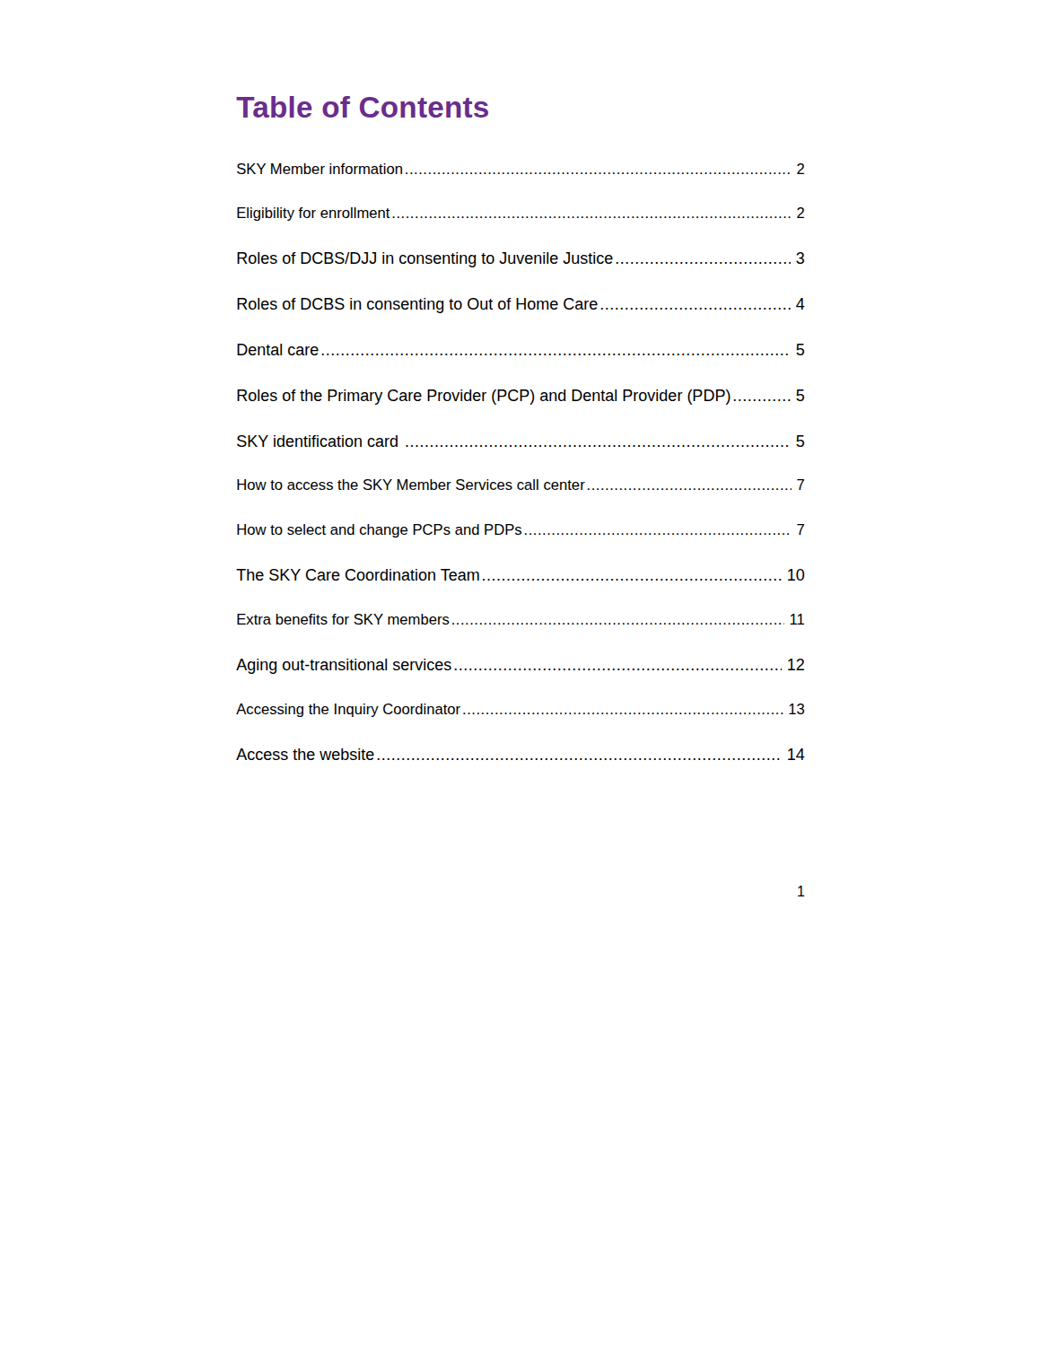Table of Contents
SKY Member information ........................................................................................................... 2
Eligibility for enrollment ......................................................................................................... 2
Roles of DCBS/DJJ in consenting to Juvenile Justice ........................................................... 3
Roles of DCBS in consenting to Out of Home Care ....................................................... 4
Dental care ............................................................................................................. 5
Roles of the Primary Care Provider (PCP) and Dental Provider (PDP) .............................. 5
SKY identification card ......................................................................................................... 5
How to access the SKY Member Services call center ................................................................ 7
How to select and change PCPs and PDPs ................................................................................. 7
The SKY Care Coordination Team ......................................................................................... 10
Extra benefits for SKY members .............................................................................................. 11
Aging out-transitional services ........................................................................................... 12
Accessing the Inquiry Coordinator ............................................................................................. 13
Access the website ............................................................................................................. 14
1